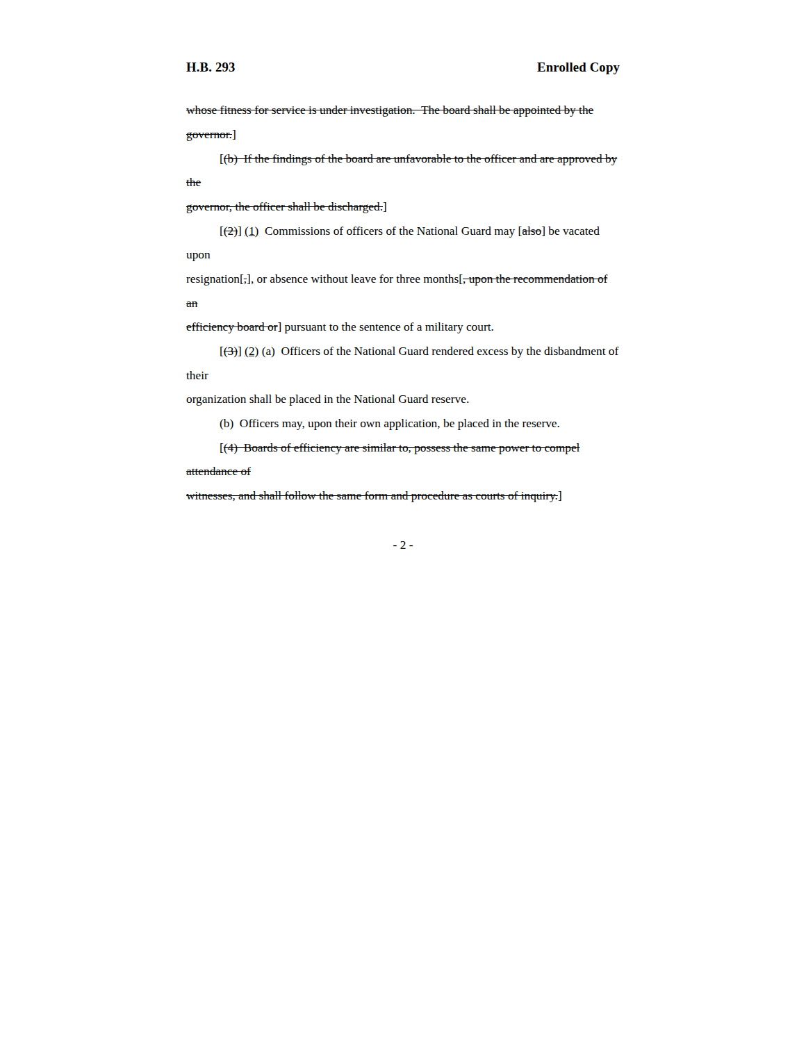H.B. 293
Enrolled Copy
whose fitness for service is under investigation. The board shall be appointed by the governor.]
[(b) If the findings of the board are unfavorable to the officer and are approved by the
governor, the officer shall be discharged.]
[(2)] (1) Commissions of officers of the National Guard may [also] be vacated upon
resignation[,], or absence without leave for three months[, upon the recommendation of an
efficiency board or] pursuant to the sentence of a military court.
[(3)] (2) (a) Officers of the National Guard rendered excess by the disbandment of their
organization shall be placed in the National Guard reserve.
(b) Officers may, upon their own application, be placed in the reserve.
[(4) Boards of efficiency are similar to, possess the same power to compel attendance of
witnesses, and shall follow the same form and procedure as courts of inquiry.]
- 2 -